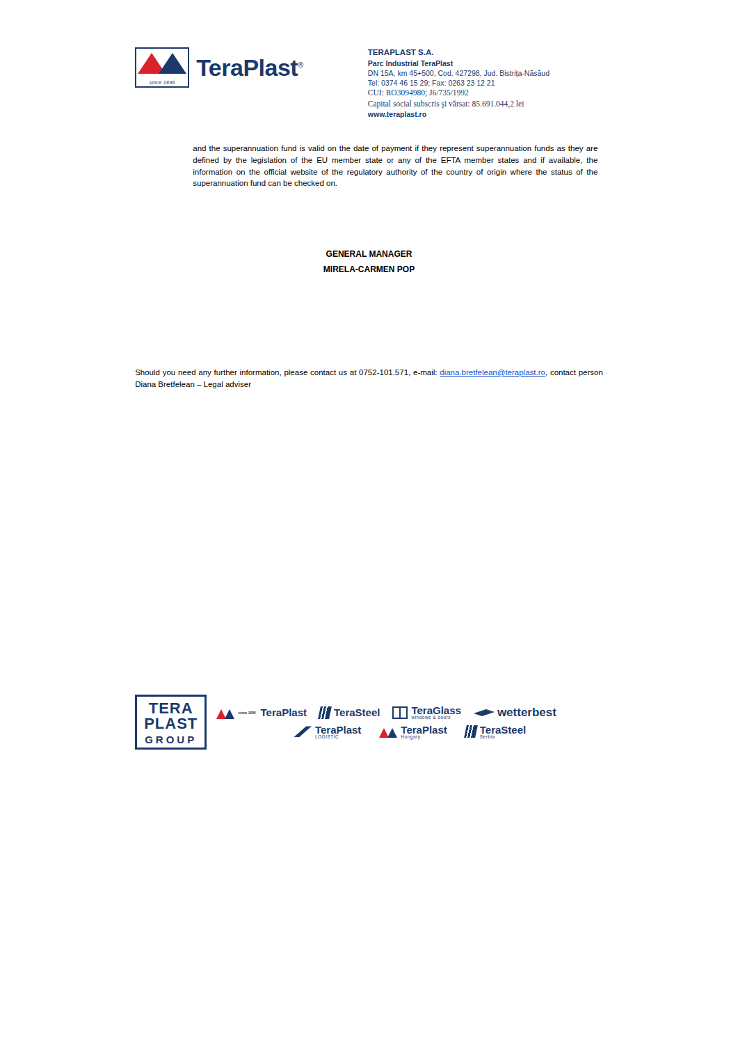since 1896
TeraPlast®
TERAPLAST S.A.
Parc Industrial TeraPlast
DN 15A, km 45+500, Cod. 427298, Jud. Bistriţa-Năsăud
Tel: 0374 46 15 29; Fax: 0263 23 12 21
CUI: RO3094980; J6/735/1992
Capital social subscris şi vărsat: 85.691.044,2 lei
www.teraplast.ro
and the superannuation fund is valid on the date of payment if they represent superannuation funds as they are defined by the legislation of the EU member state or any of the EFTA member states and if available, the information on the official website of the regulatory authority of the country of origin where the status of the superannuation fund can be checked on.
GENERAL MANAGER
MIRELA-CARMEN POP
Should you need any further information, please contact us at 0752-101.571, e-mail: diana.bretfelean@teraplast.ro, contact person Diana Bretfelean – Legal adviser
TERA PLAST GROUP
since 1896 TeraPlast
TeraSteel
TeraGlass windows & doors
wetterbest
TeraPlast LOGISTIC
TeraPlast Hungary
TeraSteel Serbia